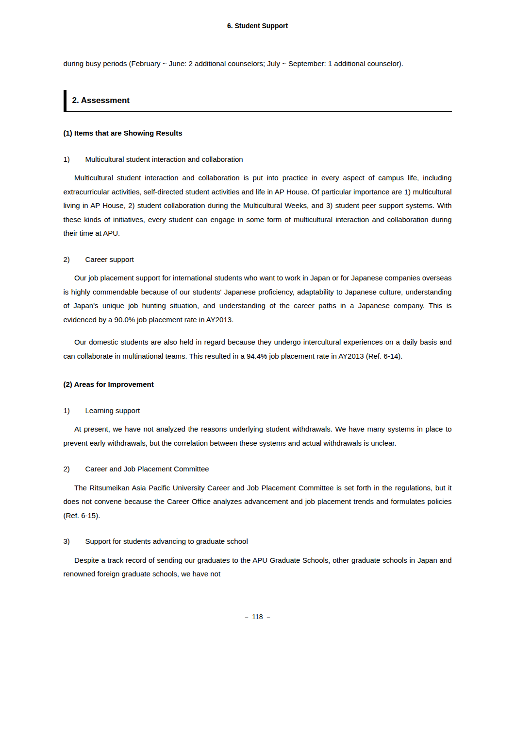6. Student Support
during busy periods (February ~ June: 2 additional counselors; July ~ September: 1 additional counselor).
2. Assessment
(1) Items that are Showing Results
1) Multicultural student interaction and collaboration
Multicultural student interaction and collaboration is put into practice in every aspect of campus life, including extracurricular activities, self-directed student activities and life in AP House. Of particular importance are 1) multicultural living in AP House, 2) student collaboration during the Multicultural Weeks, and 3) student peer support systems. With these kinds of initiatives, every student can engage in some form of multicultural interaction and collaboration during their time at APU.
2) Career support
Our job placement support for international students who want to work in Japan or for Japanese companies overseas is highly commendable because of our students' Japanese proficiency, adaptability to Japanese culture, understanding of Japan's unique job hunting situation, and understanding of the career paths in a Japanese company. This is evidenced by a 90.0% job placement rate in AY2013.
Our domestic students are also held in regard because they undergo intercultural experiences on a daily basis and can collaborate in multinational teams. This resulted in a 94.4% job placement rate in AY2013 (Ref. 6-14).
(2) Areas for Improvement
1) Learning support
At present, we have not analyzed the reasons underlying student withdrawals. We have many systems in place to prevent early withdrawals, but the correlation between these systems and actual withdrawals is unclear.
2) Career and Job Placement Committee
The Ritsumeikan Asia Pacific University Career and Job Placement Committee is set forth in the regulations, but it does not convene because the Career Office analyzes advancement and job placement trends and formulates policies (Ref. 6-15).
3) Support for students advancing to graduate school
Despite a track record of sending our graduates to the APU Graduate Schools, other graduate schools in Japan and renowned foreign graduate schools, we have not
－ 118 －